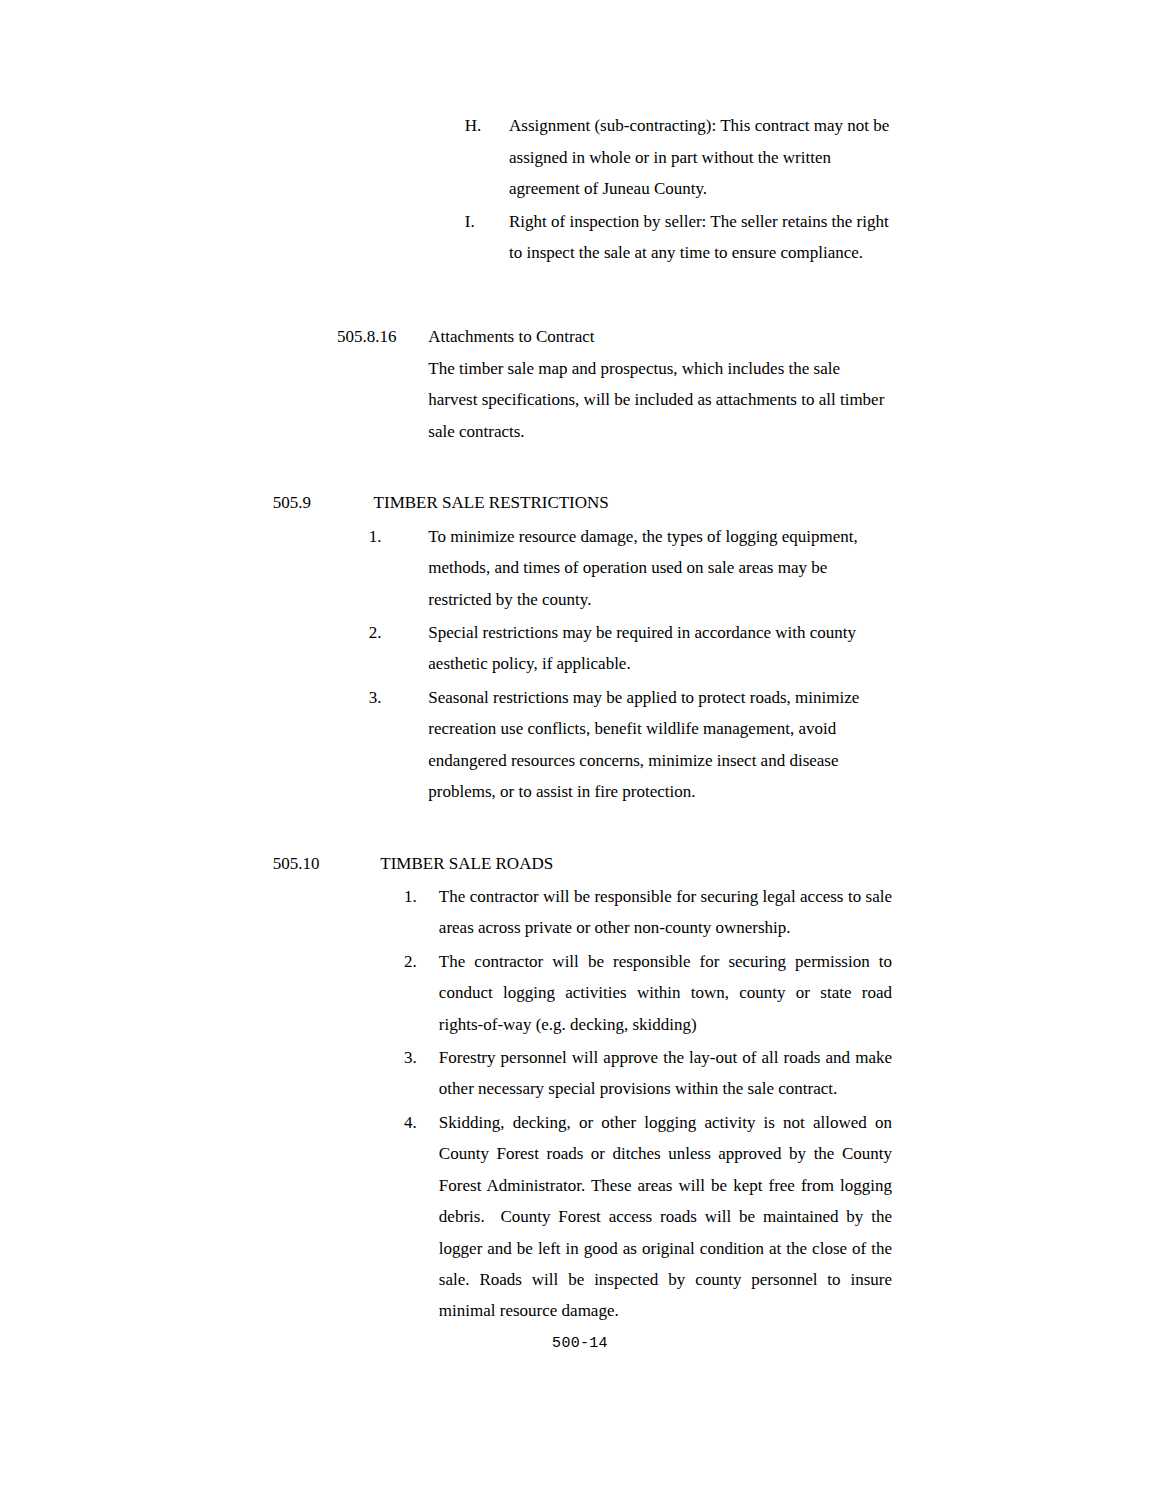H. Assignment (sub-contracting): This contract may not be assigned in whole or in part without the written agreement of Juneau County.
I. Right of inspection by seller: The seller retains the right to inspect the sale at any time to ensure compliance.
505.8.16 Attachments to Contract
The timber sale map and prospectus, which includes the sale harvest specifications, will be included as attachments to all timber sale contracts.
505.9 TIMBER SALE RESTRICTIONS
1. To minimize resource damage, the types of logging equipment, methods, and times of operation used on sale areas may be restricted by the county.
2. Special restrictions may be required in accordance with county aesthetic policy, if applicable.
3. Seasonal restrictions may be applied to protect roads, minimize recreation use conflicts, benefit wildlife management, avoid endangered resources concerns, minimize insect and disease problems, or to assist in fire protection.
505.10 TIMBER SALE ROADS
1. The contractor will be responsible for securing legal access to sale areas across private or other non-county ownership.
2. The contractor will be responsible for securing permission to conduct logging activities within town, county or state road rights-of-way (e.g. decking, skidding)
3. Forestry personnel will approve the lay-out of all roads and make other necessary special provisions within the sale contract.
4. Skidding, decking, or other logging activity is not allowed on County Forest roads or ditches unless approved by the County Forest Administrator. These areas will be kept free from logging debris. County Forest access roads will be maintained by the logger and be left in good as original condition at the close of the sale. Roads will be inspected by county personnel to insure minimal resource damage.
500-14